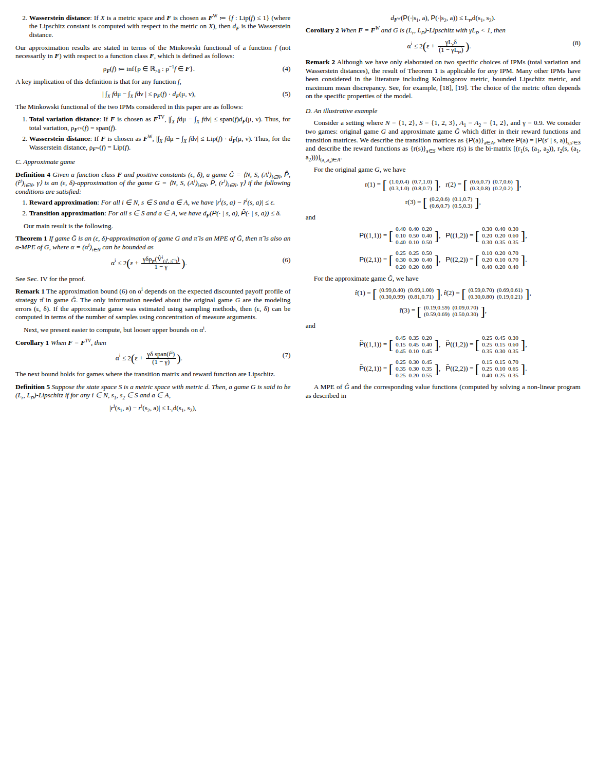Wasserstein distance: If X is a metric space and F is chosen as FW ≔ {f : Lip(f) ≤ 1} (where the Lipschitz constant is computed with respect to the metric on X), then dF is the Wasserstein distance.
Our approximation results are stated in terms of the Minkowski functional of a function f (not necessarily in F) with respect to a function class F, which is defined as follows:
(4) ρF(f) ≔ inf{ρ ∈ ℝ>0 : ρ−1f ∈ F}.
A key implication of this definition is that for any function f,
(5) | ∫X fdμ − ∫X fdν | ≤ ρF(f) · dF(μ, ν),
The Minkowski functional of the two IPMs considered in this paper are as follows:
Total variation distance: If F is chosen as FTV, |∫X fdμ − ∫X fdν| ≤ span(f)dF(μ, ν). Thus, for total variation, ρFTV(f) = span(f).
Wasserstein distance: If F is chosen as FW, |∫X fdμ − ∫X fdν| ≤ Lip(f) · dF(μ, ν). Thus, for the Wasserstein distance, ρFW(f) = Lip(f).
C. Approximate game
Definition 4 Given a function class F and positive constants (ε, δ), a game Ĝ = ⟨N, S, (Ai)i∈N, P̂, (r̂i)i∈N, γ⟩ is an (ε, δ)-approximation of the game G = ⟨N, S, (Ai)i∈N, P, (ri)i∈N, γ⟩ if the following conditions are satisfied:
Reward approximation: For all i ∈ N, s ∈ S and a ∈ A, we have |ri(s, a) − r̂i(s, a)| ≤ ε.
Transition approximation: For all s ∈ S and a ∈ A, we have dF(P(· | s, a), P̂(· | s, a)) ≤ δ.
Our main result is the following.
Theorem 1 If game Ĝ is an (ε, δ)-approximation of game G and π̂ is an MPE of Ĝ, then π̂ is also an α-MPE of G, where α = (αi)i∈N can be bounded as
(6) αi ≤ 2(ε + γδρF(V̂i(π̂i, π̂−i)) 1 − γ).
See Sec. IV for the proof.
Remark 1 The approximation bound (6) on αi depends on the expected discounted payoff profile of strategy π̂ in game Ĝ. The only information needed about the original game G are the modeling errors (ε, δ). If the approximate game was estimated using sampling methods, then (ε, δ) can be computed in terms of the number of samples using concentration of measure arguments.
Next, we present easier to compute, but looser upper bounds on αi.
Corollary 1 When F = FTV, then
(7) αi ≤ 2(ε + γδ span(r̂i)(1 − γ)).
The next bound holds for games where the transition matrix and reward function are Lipschitz.
Definition 5 Suppose the state space S is a metric space with metric d. Then, a game G is said to be (Lr, LP)-Lipschitz if for any i ∈ N, s1, s2 ∈ S and a ∈ A,
|ri(s1, a) − ri(s2, a)| ≤ Lrd(s1, s2),
dFW(P(·|s1, a), P(·|s2, a)) ≤ LPd(s1, s2).
Corollary 2 When F = FW and G is (Lr, LP)-Lipschitz with γLP < 1, then
(8) αi ≤ 2(ε + γLrδ(1 − γLP)).
Remark 2 Although we have only elaborated on two specific choices of IPMs (total variation and Wasserstein distances), the result of Theorem 1 is applicable for any IPM. Many other IPMs have been considered in the literature including Kolmogorov metric, bounded Lipschitz metric, and maximum mean discrepancy. See, for example, [18], [19]. The choice of the metric often depends on the specific properties of the model.
D. An illustrative example
Consider a setting where N = {1, 2}, S = {1, 2, 3}, A1 = A2 = {1, 2}, and γ = 0.9. We consider two games: original game G and approximate game Ĝ which differ in their reward functions and transition matrices. We describe the transition matrices as {P(a)}a∈A, where P(a) = [P(s′ | s, a)]s,s′∈S and describe the reward functions as {r(s)}s∈S where r(s) is the bi-matrix [(r1(s, (a1, a2)), r2(s, (a1, a2)))](a1,a2)∈A.
For the original game G, we have
r(1) = [
| (1.0,0.4) | (0.7,1.0) |
| (0.3,1.0) | (0.8,0.7) |
], r(2) = [
| (0.6,0.7) | (0.7,0.6) |
| (0.3,0.8) | (0.2,0.2) |
],
r(3) = [
| (0.2,0.6) | (0.1,0.7) |
| (0.6,0.7) | (0.5,0.3) |
],
and
P((1,1)) = [
| 0.40 | 0.40 | 0.20 |
| 0.10 | 0.50 | 0.40 |
| 0.40 | 0.10 | 0.50 |
], P((1,2)) = [
| 0.30 | 0.40 | 0.30 |
| 0.20 | 0.20 | 0.60 |
| 0.30 | 0.35 | 0.35 |
],
P((2,1)) = [
| 0.25 | 0.25 | 0.50 |
| 0.30 | 0.30 | 0.40 |
| 0.20 | 0.20 | 0.60 |
], P((2,2)) = [
| 0.10 | 0.20 | 0.70 |
| 0.20 | 0.10 | 0.70 |
| 0.40 | 0.20 | 0.40 |
].
For the approximate game Ĝ, we have
r̂(1) = [
| (0.99,0.40) | (0.69,1.00) |
| (0.30,0.99) | (0.81,0.71) |
], r̂(2) = [
| (0.59,0.70) | (0.69,0.61) |
| (0.30,0.80) | (0.19,0.21) |
],
r̂(3) = [
| (0.19,0.59) | (0.09,0.70) |
| (0.59,0.69) | (0.50,0.30) |
],
and
P̂((1,1)) = [
| 0.45 | 0.35 | 0.20 |
| 0.15 | 0.45 | 0.40 |
| 0.45 | 0.10 | 0.45 |
], P̂((1,2)) = [
| 0.25 | 0.45 | 0.30 |
| 0.25 | 0.15 | 0.60 |
| 0.35 | 0.30 | 0.35 |
],
P̂((2,1)) = [
| 0.25 | 0.30 | 0.45 |
| 0.35 | 0.30 | 0.35 |
| 0.25 | 0.20 | 0.55 |
], P̂((2,2)) = [
| 0.15 | 0.15 | 0.70 |
| 0.25 | 0.10 | 0.65 |
| 0.40 | 0.25 | 0.35 |
].
A MPE of Ĝ and the corresponding value functions (computed by solving a non-linear program as described in